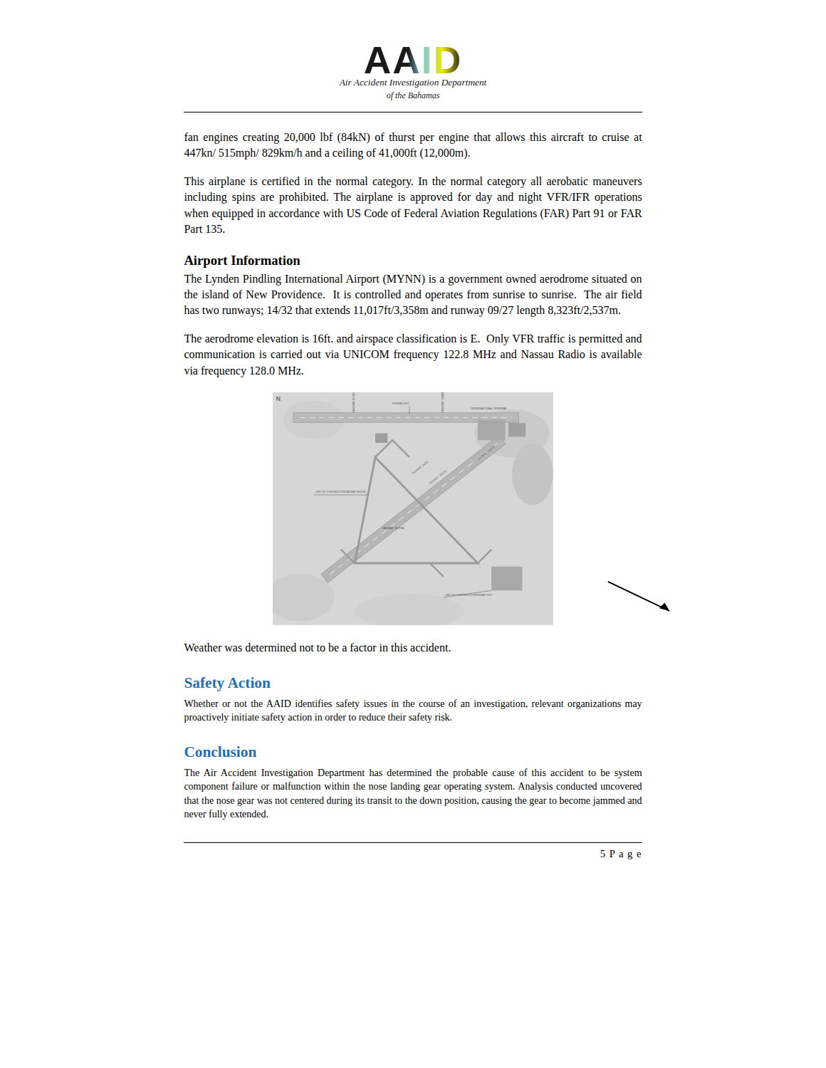AAID
Air Accident Investigation Department
of the Bahamas
fan engines creating 20,000 lbf (84kN) of thurst per engine that allows this aircraft to cruise at 447kn/ 515mph/ 829km/h and a ceiling of 41,000ft (12,000m).
This airplane is certified in the normal category. In the normal category all aerobatic maneuvers including spins are prohibited. The airplane is approved for day and night VFR/IFR operations when equipped in accordance with US Code of Federal Aviation Regulations (FAR) Part 91 or FAR Part 135.
Airport Information
The Lynden Pindling International Airport (MYNN) is a government owned aerodrome situated on the island of New Providence. It is controlled and operates from sunrise to sunrise. The air field has two runways; 14/32 that extends 11,017ft/3,358m and runway 09/27 length 8,323ft/2,537m.
The aerodrome elevation is 16ft. and airspace classification is E. Only VFR traffic is permitted and communication is carried out via UNICOM frequency 122.8 MHz and Nassau Radio is available via frequency 128.0 MHz.
LIMIT OF CONSTRUCTION/TAXIWAY DESIGN LIMIT OF CONSTRUCTION/RUNWAY 09/27 RUNWAY 09/27 RUNWAY 14/32 TAXIWAY 'DELTA' TAXIWAY 'ALPHA' TAXIWAY 'BRAVO' TAXIWAY 'ECHO' TAXIWAY 'CHARLIE' INTERNATIONAL TERMINAL N
Weather was determined not to be a factor in this accident.
Safety Action
Whether or not the AAID identifies safety issues in the course of an investigation, relevant organizations may proactively initiate safety action in order to reduce their safety risk.
Conclusion
The Air Accident Investigation Department has determined the probable cause of this accident to be system component failure or malfunction within the nose landing gear operating system. Analysis conducted uncovered that the nose gear was not centered during its transit to the down position, causing the gear to become jammed and never fully extended.
5 P a g e